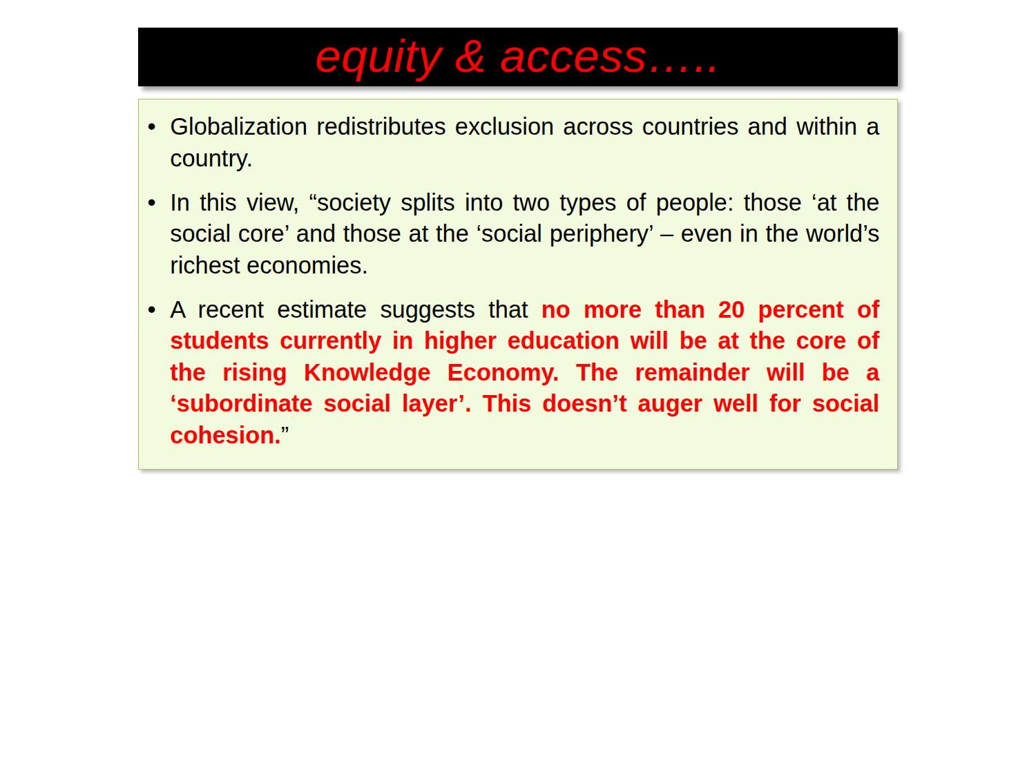equity & access…..
Globalization redistributes exclusion across countries and within a country.
In this view, “society splits into two types of people: those ‘at the social core’ and those at the ‘social periphery’ – even in the world’s richest economies.
A recent estimate suggests that no more than 20 percent of students currently in higher education will be at the core of the rising Knowledge Economy. The remainder will be a ‘subordinate social layer’. This doesn’t auger well for social cohesion.”